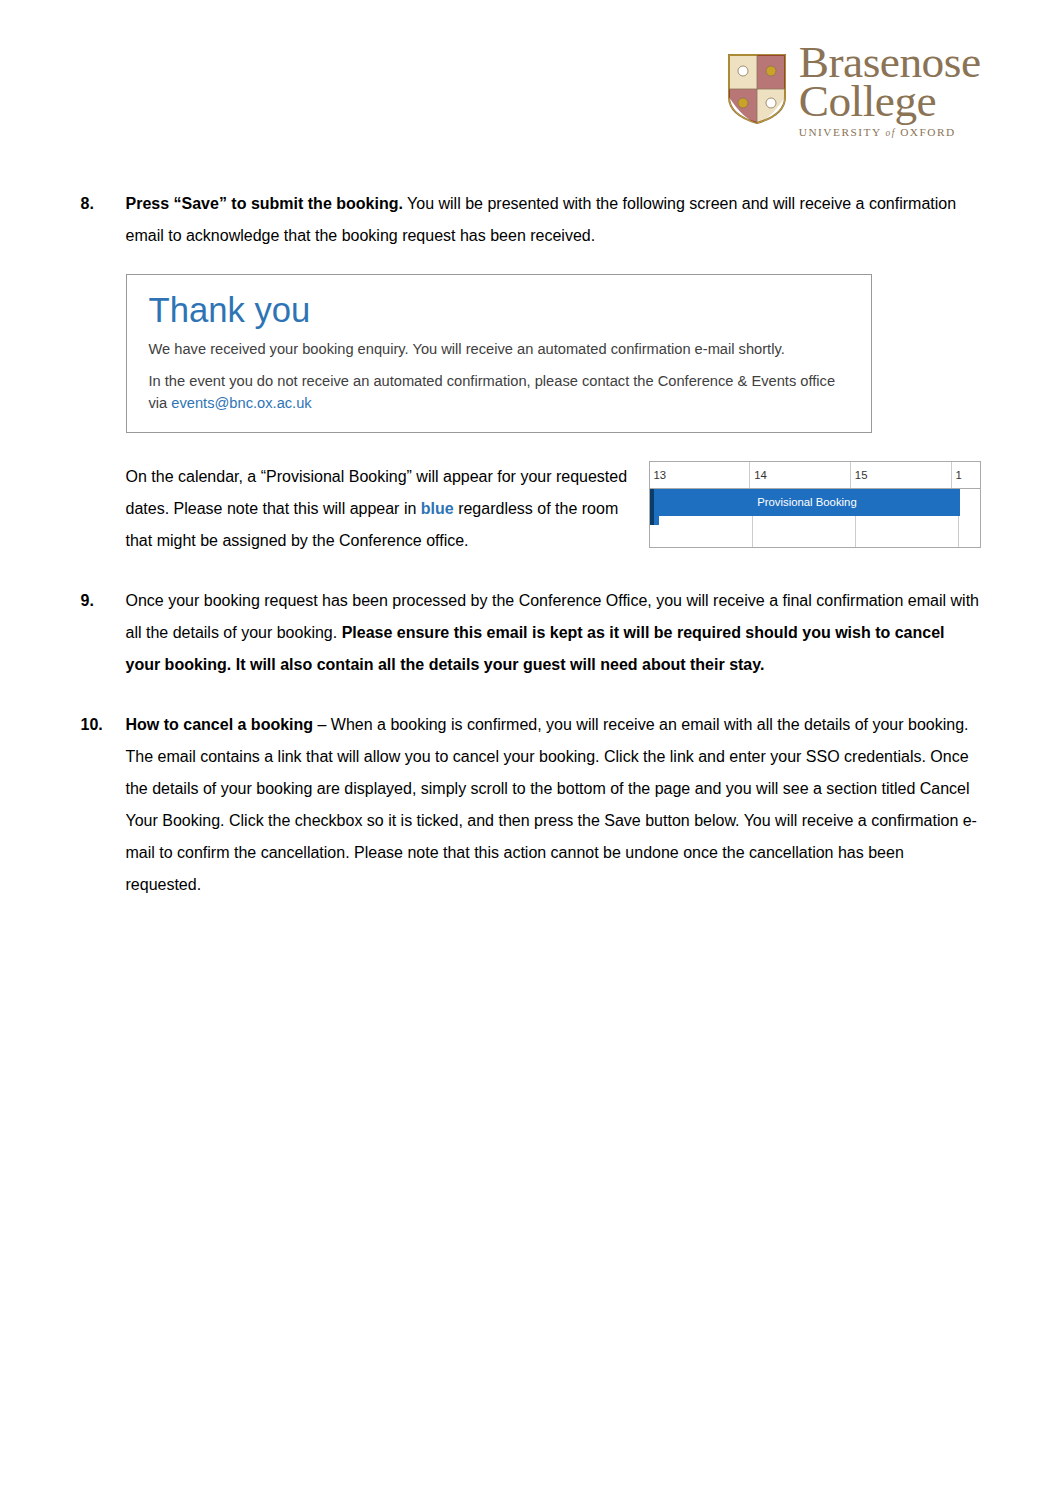Brasenose College UNIVERSITY of OXFORD
Press “Save” to submit the booking. You will be presented with the following screen and will receive a confirmation email to acknowledge that the booking request has been received.
Thank you
We have received your booking enquiry. You will receive an automated confirmation e-mail shortly.
In the event you do not receive an automated confirmation, please contact the Conference & Events office via events@bnc.ox.ac.uk
On the calendar, a “Provisional Booking” will appear for your requested dates. Please note that this will appear in blue regardless of the room that might be assigned by the Conference office.
13
14
15
1
Provisional Booking
Once your booking request has been processed by the Conference Office, you will receive a final confirmation email with all the details of your booking. Please ensure this email is kept as it will be required should you wish to cancel your booking. It will also contain all the details your guest will need about their stay.
How to cancel a booking – When a booking is confirmed, you will receive an email with all the details of your booking. The email contains a link that will allow you to cancel your booking. Click the link and enter your SSO credentials. Once the details of your booking are displayed, simply scroll to the bottom of the page and you will see a section titled Cancel Your Booking. Click the checkbox so it is ticked, and then press the Save button below. You will receive a confirmation e-mail to confirm the cancellation. Please note that this action cannot be undone once the cancellation has been requested.